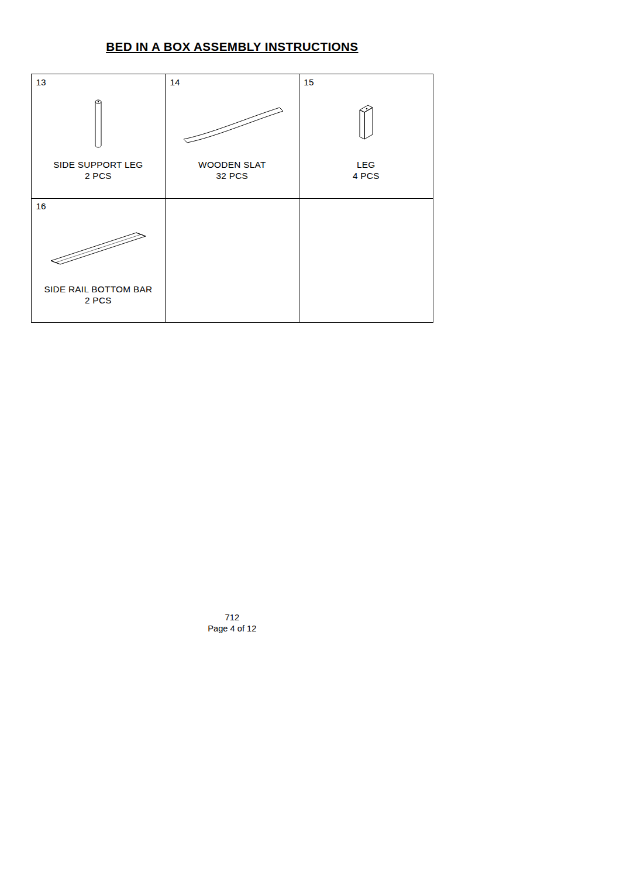BED IN A BOX ASSEMBLY INSTRUCTIONS
| 13 SIDE SUPPORT LEG 2 PCS | 14 WOODEN SLAT 32 PCS | 15 LEG 4 PCS |
| 16 SIDE RAIL BOTTOM BAR 2 PCS | | |
712
Page 4 of 12